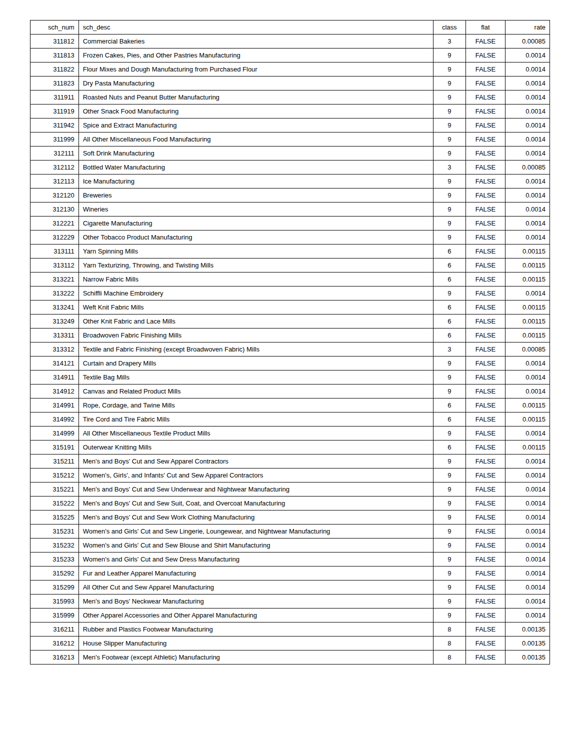| sch_num | sch_desc | class | flat | rate |
| --- | --- | --- | --- | --- |
| 311812 | Commercial Bakeries | 3 | FALSE | 0.00085 |
| 311813 | Frozen Cakes, Pies, and Other Pastries Manufacturing | 9 | FALSE | 0.0014 |
| 311822 | Flour Mixes and Dough Manufacturing from Purchased Flour | 9 | FALSE | 0.0014 |
| 311823 | Dry Pasta Manufacturing | 9 | FALSE | 0.0014 |
| 311911 | Roasted Nuts and Peanut Butter Manufacturing | 9 | FALSE | 0.0014 |
| 311919 | Other Snack Food Manufacturing | 9 | FALSE | 0.0014 |
| 311942 | Spice and Extract Manufacturing | 9 | FALSE | 0.0014 |
| 311999 | All Other Miscellaneous Food Manufacturing | 9 | FALSE | 0.0014 |
| 312111 | Soft Drink Manufacturing | 9 | FALSE | 0.0014 |
| 312112 | Bottled Water Manufacturing | 3 | FALSE | 0.00085 |
| 312113 | Ice Manufacturing | 9 | FALSE | 0.0014 |
| 312120 | Breweries | 9 | FALSE | 0.0014 |
| 312130 | Wineries | 9 | FALSE | 0.0014 |
| 312221 | Cigarette Manufacturing | 9 | FALSE | 0.0014 |
| 312229 | Other Tobacco Product Manufacturing | 9 | FALSE | 0.0014 |
| 313111 | Yarn Spinning Mills | 6 | FALSE | 0.00115 |
| 313112 | Yarn Texturizing, Throwing, and Twisting Mills | 6 | FALSE | 0.00115 |
| 313221 | Narrow Fabric Mills | 6 | FALSE | 0.00115 |
| 313222 | Schiffli Machine Embroidery | 9 | FALSE | 0.0014 |
| 313241 | Weft Knit Fabric Mills | 6 | FALSE | 0.00115 |
| 313249 | Other Knit Fabric and Lace Mills | 6 | FALSE | 0.00115 |
| 313311 | Broadwoven Fabric Finishing Mills | 6 | FALSE | 0.00115 |
| 313312 | Textile and Fabric Finishing (except Broadwoven Fabric) Mills | 3 | FALSE | 0.00085 |
| 314121 | Curtain and Drapery Mills | 9 | FALSE | 0.0014 |
| 314911 | Textile Bag Mills | 9 | FALSE | 0.0014 |
| 314912 | Canvas and Related Product Mills | 9 | FALSE | 0.0014 |
| 314991 | Rope, Cordage, and Twine Mills | 6 | FALSE | 0.00115 |
| 314992 | Tire Cord and Tire Fabric Mills | 6 | FALSE | 0.00115 |
| 314999 | All Other Miscellaneous Textile Product Mills | 9 | FALSE | 0.0014 |
| 315191 | Outerwear Knitting Mills | 6 | FALSE | 0.00115 |
| 315211 | Men's and Boys' Cut and Sew Apparel Contractors | 9 | FALSE | 0.0014 |
| 315212 | Women's, Girls', and Infants' Cut and Sew Apparel Contractors | 9 | FALSE | 0.0014 |
| 315221 | Men's and Boys' Cut and Sew Underwear and Nightwear Manufacturing | 9 | FALSE | 0.0014 |
| 315222 | Men's and Boys' Cut and Sew Suit, Coat, and Overcoat Manufacturing | 9 | FALSE | 0.0014 |
| 315225 | Men's and Boys' Cut and Sew Work Clothing Manufacturing | 9 | FALSE | 0.0014 |
| 315231 | Women's and Girls' Cut and Sew Lingerie, Loungewear, and Nightwear Manufacturing | 9 | FALSE | 0.0014 |
| 315232 | Women's and Girls' Cut and Sew Blouse and Shirt Manufacturing | 9 | FALSE | 0.0014 |
| 315233 | Women's and Girls' Cut and Sew Dress Manufacturing | 9 | FALSE | 0.0014 |
| 315292 | Fur and Leather Apparel Manufacturing | 9 | FALSE | 0.0014 |
| 315299 | All Other Cut and Sew Apparel Manufacturing | 9 | FALSE | 0.0014 |
| 315993 | Men's and Boys' Neckwear Manufacturing | 9 | FALSE | 0.0014 |
| 315999 | Other Apparel Accessories and Other Apparel Manufacturing | 9 | FALSE | 0.0014 |
| 316211 | Rubber and Plastics Footwear Manufacturing | 8 | FALSE | 0.00135 |
| 316212 | House Slipper Manufacturing | 8 | FALSE | 0.00135 |
| 316213 | Men's Footwear (except Athletic) Manufacturing | 8 | FALSE | 0.00135 |